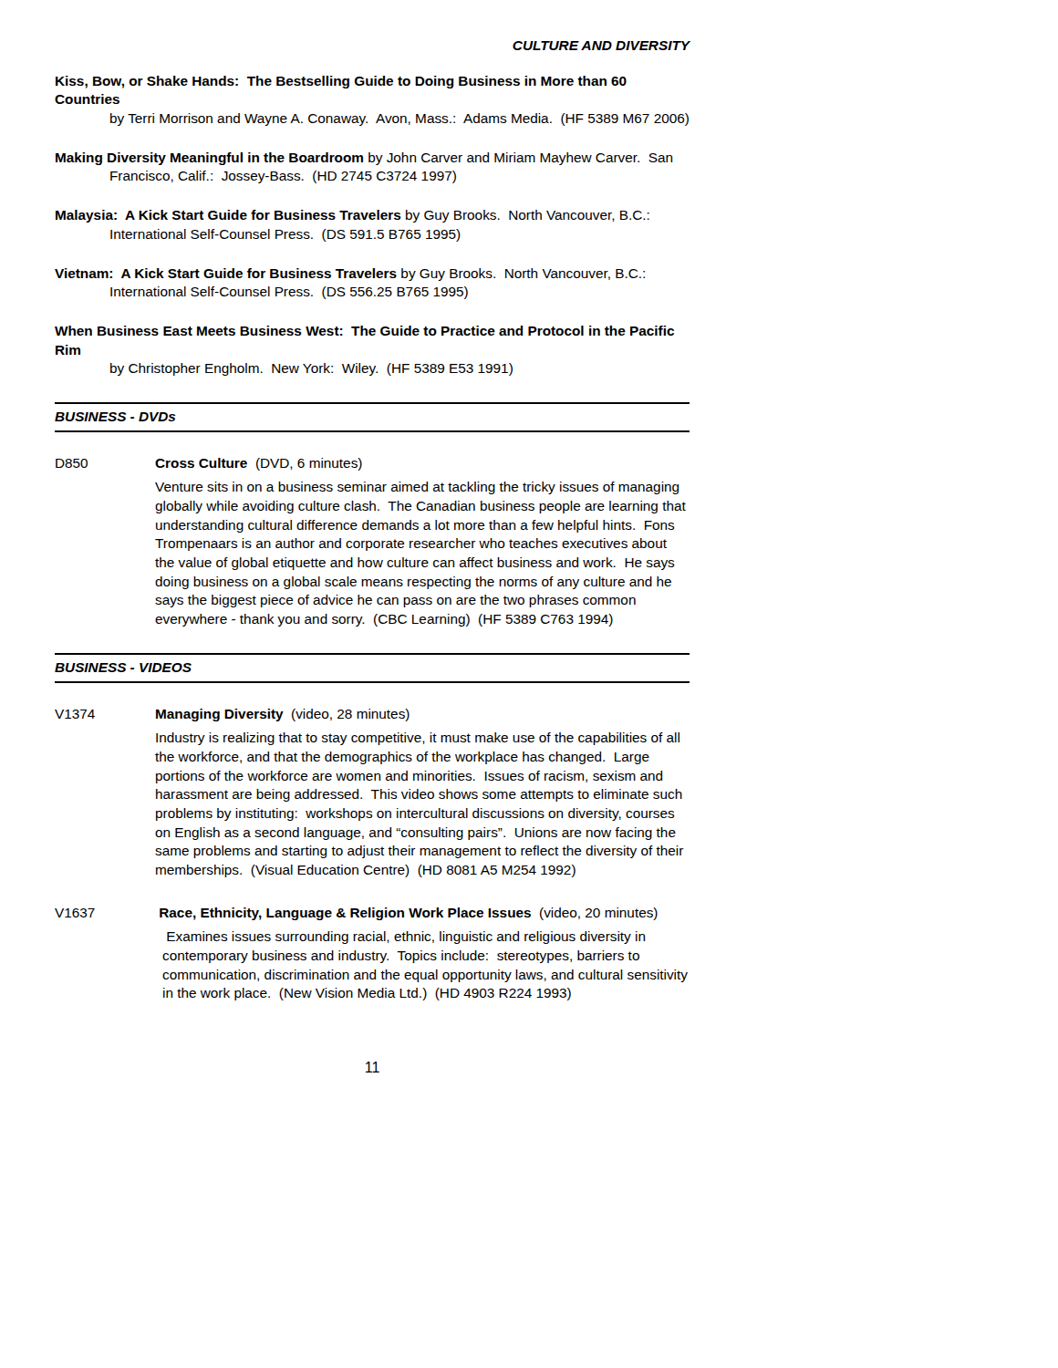CULTURE AND DIVERSITY
Kiss, Bow, or Shake Hands: The Bestselling Guide to Doing Business in More than 60 Countries
by Terri Morrison and Wayne A. Conaway. Avon, Mass.: Adams Media. (HF 5389 M67 2006)
Making Diversity Meaningful in the Boardroom by John Carver and Miriam Mayhew Carver. San
Francisco, Calif.: Jossey-Bass. (HD 2745 C3724 1997)
Malaysia: A Kick Start Guide for Business Travelers by Guy Brooks. North Vancouver, B.C.:
International Self-Counsel Press. (DS 591.5 B765 1995)
Vietnam: A Kick Start Guide for Business Travelers by Guy Brooks. North Vancouver, B.C.:
International Self-Counsel Press. (DS 556.25 B765 1995)
When Business East Meets Business West: The Guide to Practice and Protocol in the Pacific Rim
by Christopher Engholm. New York: Wiley. (HF 5389 E53 1991)
BUSINESS - DVDs
D850
Cross Culture (DVD, 6 minutes)
Venture sits in on a business seminar aimed at tackling the tricky issues of managing globally while avoiding culture clash. The Canadian business people are learning that understanding cultural difference demands a lot more than a few helpful hints. Fons Trompenaars is an author and corporate researcher who teaches executives about the value of global etiquette and how culture can affect business and work. He says doing business on a global scale means respecting the norms of any culture and he says the biggest piece of advice he can pass on are the two phrases common everywhere - thank you and sorry. (CBC Learning) (HF 5389 C763 1994)
BUSINESS - VIDEOS
V1374
Managing Diversity (video, 28 minutes)
Industry is realizing that to stay competitive, it must make use of the capabilities of all the workforce, and that the demographics of the workplace has changed. Large portions of the workforce are women and minorities. Issues of racism, sexism and harassment are being addressed. This video shows some attempts to eliminate such problems by instituting: workshops on intercultural discussions on diversity, courses on English as a second language, and “consulting pairs”. Unions are now facing the same problems and starting to adjust their management to reflect the diversity of their memberships. (Visual Education Centre) (HD 8081 A5 M254 1992)
V1637
Race, Ethnicity, Language & Religion Work Place Issues (video, 20 minutes)
Examines issues surrounding racial, ethnic, linguistic and religious diversity in contemporary business and industry. Topics include: stereotypes, barriers to communication, discrimination and the equal opportunity laws, and cultural sensitivity in the work place. (New Vision Media Ltd.) (HD 4903 R224 1993)
11